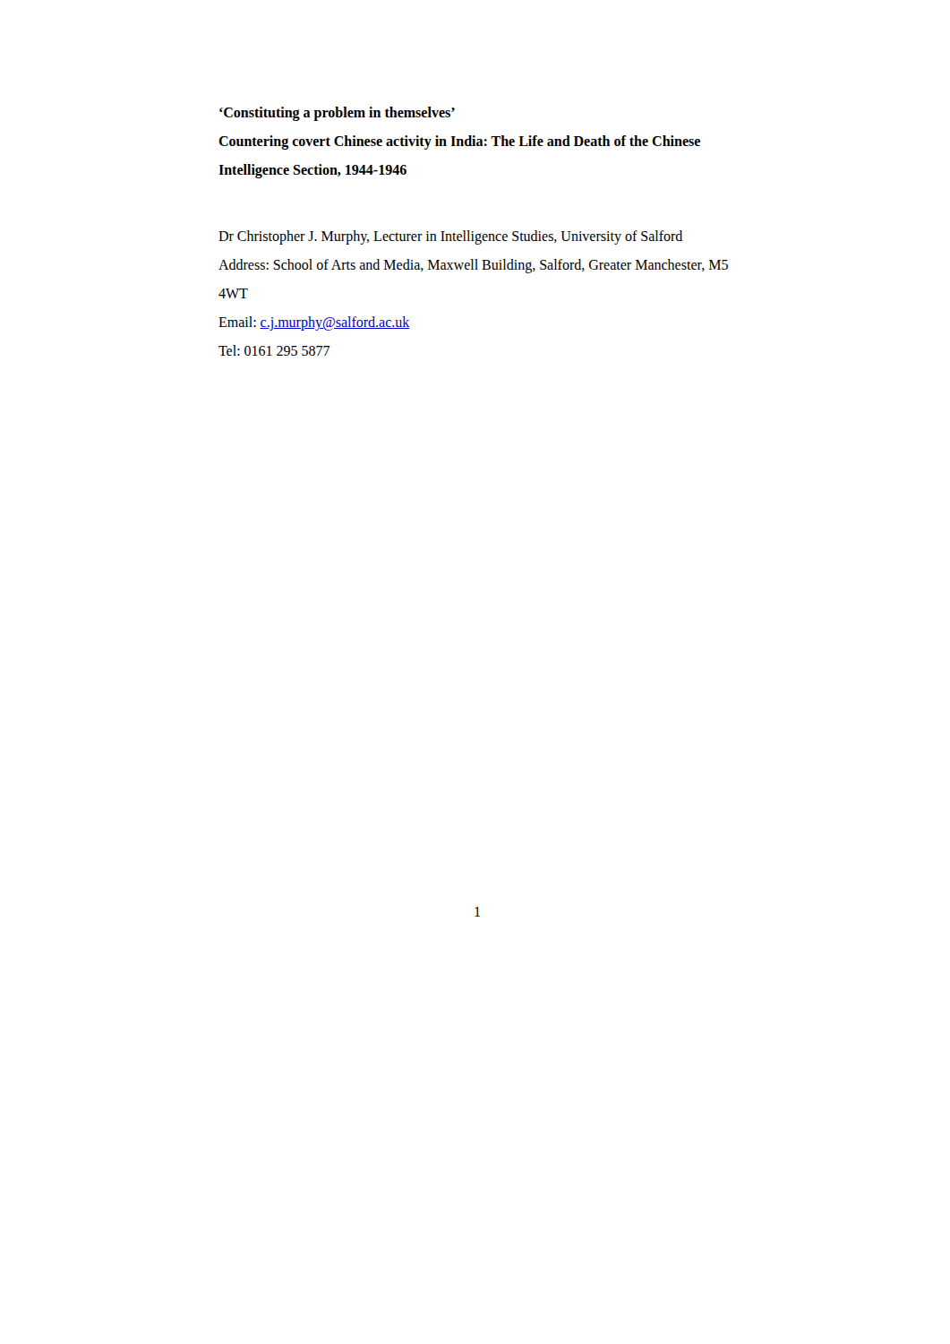‘Constituting a problem in themselves’
Countering covert Chinese activity in India: The Life and Death of the Chinese
Intelligence Section, 1944-1946
Dr Christopher J. Murphy, Lecturer in Intelligence Studies, University of Salford
Address: School of Arts and Media, Maxwell Building, Salford, Greater Manchester, M5 4WT
Email: c.j.murphy@salford.ac.uk
Tel: 0161 295 5877
1